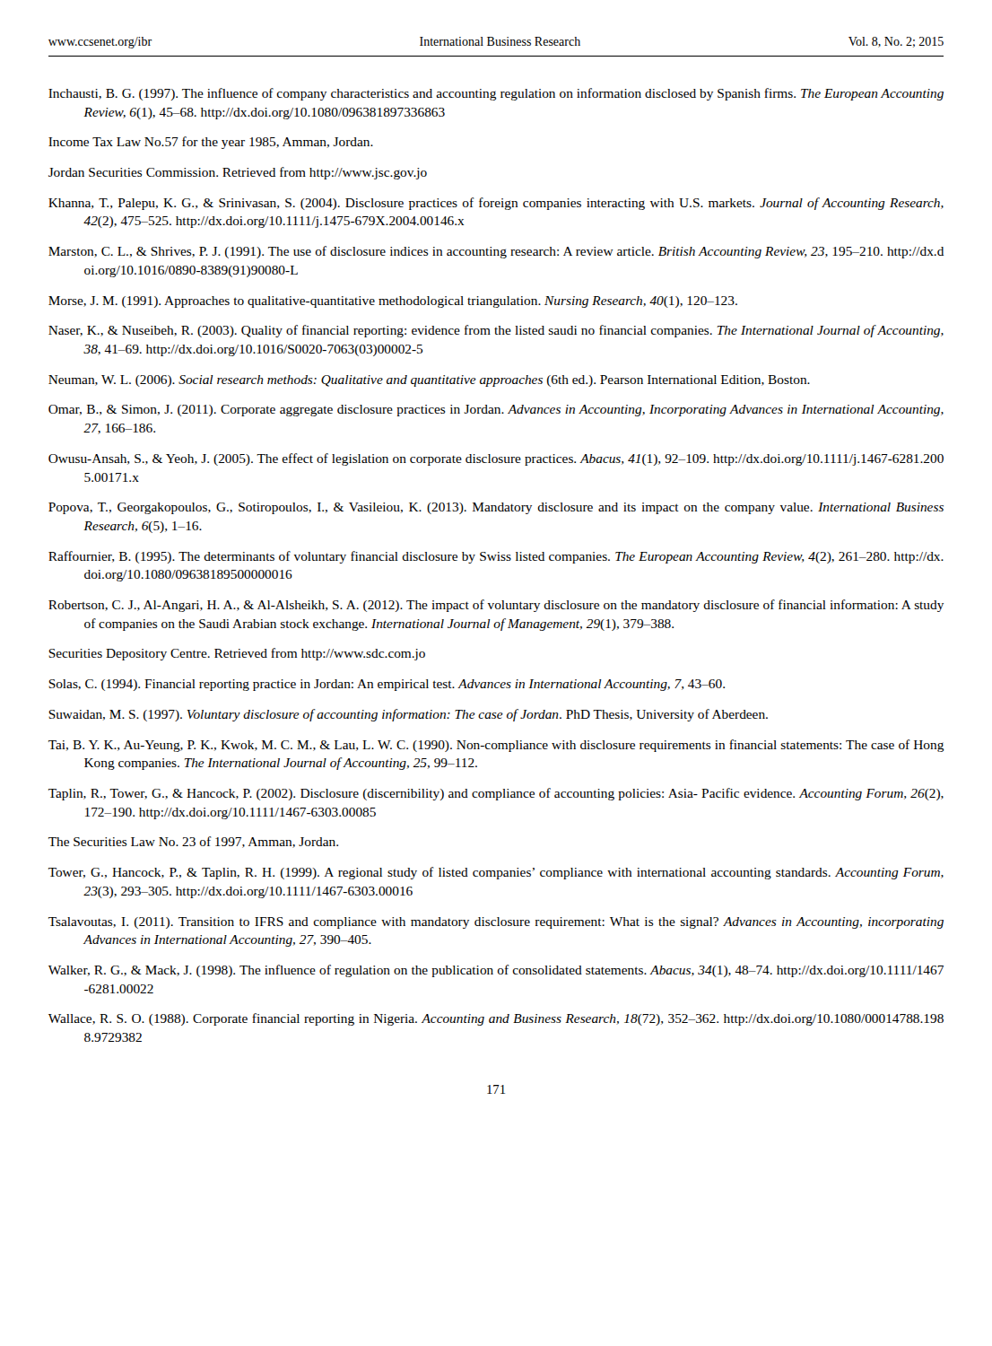www.ccsenet.org/ibr International Business Research Vol. 8, No. 2; 2015
Inchausti, B. G. (1997). The influence of company characteristics and accounting regulation on information disclosed by Spanish firms. The European Accounting Review, 6(1), 45–68. http://dx.doi.org/10.1080/096381897336863
Income Tax Law No.57 for the year 1985, Amman, Jordan.
Jordan Securities Commission. Retrieved from http://www.jsc.gov.jo
Khanna, T., Palepu, K. G., & Srinivasan, S. (2004). Disclosure practices of foreign companies interacting with U.S. markets. Journal of Accounting Research, 42(2), 475–525. http://dx.doi.org/10.1111/j.1475-679X.2004.00146.x
Marston, C. L., & Shrives, P. J. (1991). The use of disclosure indices in accounting research: A review article. British Accounting Review, 23, 195–210. http://dx.doi.org/10.1016/0890-8389(91)90080-L
Morse, J. M. (1991). Approaches to qualitative-quantitative methodological triangulation. Nursing Research, 40(1), 120–123.
Naser, K., & Nuseibeh, R. (2003). Quality of financial reporting: evidence from the listed saudi no financial companies. The International Journal of Accounting, 38, 41–69. http://dx.doi.org/10.1016/S0020-7063(03)00002-5
Neuman, W. L. (2006). Social research methods: Qualitative and quantitative approaches (6th ed.). Pearson International Edition, Boston.
Omar, B., & Simon, J. (2011). Corporate aggregate disclosure practices in Jordan. Advances in Accounting, Incorporating Advances in International Accounting, 27, 166–186.
Owusu-Ansah, S., & Yeoh, J. (2005). The effect of legislation on corporate disclosure practices. Abacus, 41(1), 92–109. http://dx.doi.org/10.1111/j.1467-6281.2005.00171.x
Popova, T., Georgakopoulos, G., Sotiropoulos, I., & Vasileiou, K. (2013). Mandatory disclosure and its impact on the company value. International Business Research, 6(5), 1–16.
Raffournier, B. (1995). The determinants of voluntary financial disclosure by Swiss listed companies. The European Accounting Review, 4(2), 261–280. http://dx.doi.org/10.1080/09638189500000016
Robertson, C. J., Al-Angari, H. A., & Al-Alsheikh, S. A. (2012). The impact of voluntary disclosure on the mandatory disclosure of financial information: A study of companies on the Saudi Arabian stock exchange. International Journal of Management, 29(1), 379–388.
Securities Depository Centre. Retrieved from http://www.sdc.com.jo
Solas, C. (1994). Financial reporting practice in Jordan: An empirical test. Advances in International Accounting, 7, 43–60.
Suwaidan, M. S. (1997). Voluntary disclosure of accounting information: The case of Jordan. PhD Thesis, University of Aberdeen.
Tai, B. Y. K., Au-Yeung, P. K., Kwok, M. C. M., & Lau, L. W. C. (1990). Non-compliance with disclosure requirements in financial statements: The case of Hong Kong companies. The International Journal of Accounting, 25, 99–112.
Taplin, R., Tower, G., & Hancock, P. (2002). Disclosure (discernibility) and compliance of accounting policies: Asia- Pacific evidence. Accounting Forum, 26(2), 172–190. http://dx.doi.org/10.1111/1467-6303.00085
The Securities Law No. 23 of 1997, Amman, Jordan.
Tower, G., Hancock, P., & Taplin, R. H. (1999). A regional study of listed companies’ compliance with international accounting standards. Accounting Forum, 23(3), 293–305. http://dx.doi.org/10.1111/1467-6303.00016
Tsalavoutas, I. (2011). Transition to IFRS and compliance with mandatory disclosure requirement: What is the signal? Advances in Accounting, incorporating Advances in International Accounting, 27, 390–405.
Walker, R. G., & Mack, J. (1998). The influence of regulation on the publication of consolidated statements. Abacus, 34(1), 48–74. http://dx.doi.org/10.1111/1467-6281.00022
Wallace, R. S. O. (1988). Corporate financial reporting in Nigeria. Accounting and Business Research, 18(72), 352–362. http://dx.doi.org/10.1080/00014788.1988.9729382
171